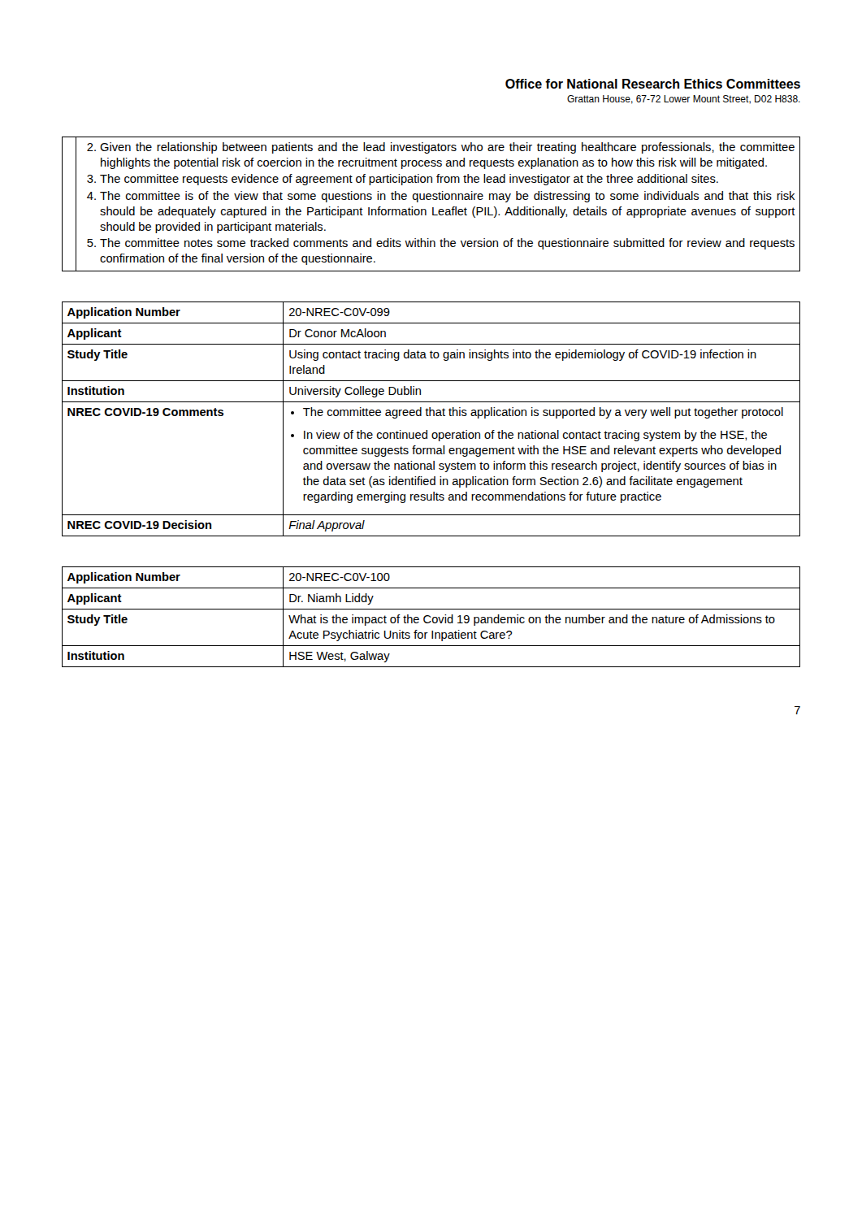Office for National Research Ethics Committees
Grattan House, 67-72 Lower Mount Street, D02 H838.
| | Given the relationship between patients and the lead investigators who are their treating healthcare professionals, the committee highlights the potential risk of coercion in the recruitment process and requests explanation as to how this risk will be mitigated. The committee requests evidence of agreement of participation from the lead investigator at the three additional sites. The committee is of the view that some questions in the questionnaire may be distressing to some individuals and that this risk should be adequately captured in the Participant Information Leaflet (PIL). Additionally, details of appropriate avenues of support should be provided in participant materials. The committee notes some tracked comments and edits within the version of the questionnaire submitted for review and requests confirmation of the final version of the questionnaire. |
| Application Number | 20-NREC-C0V-099 |
| Applicant | Dr Conor McAloon |
| Study Title | Using contact tracing data to gain insights into the epidemiology of COVID-19 infection in Ireland |
| Institution | University College Dublin |
| NREC COVID-19 Comments | The committee agreed that this application is supported by a very well put together protocol In view of the continued operation of the national contact tracing system by the HSE, the committee suggests formal engagement with the HSE and relevant experts who developed and oversaw the national system to inform this research project, identify sources of bias in the data set (as identified in application form Section 2.6) and facilitate engagement regarding emerging results and recommendations for future practice |
| NREC COVID-19 Decision | Final Approval |
| Application Number | 20-NREC-C0V-100 |
| Applicant | Dr. Niamh Liddy |
| Study Title | What is the impact of the Covid 19 pandemic on the number and the nature of Admissions to Acute Psychiatric Units for Inpatient Care? |
| Institution | HSE West, Galway |
7